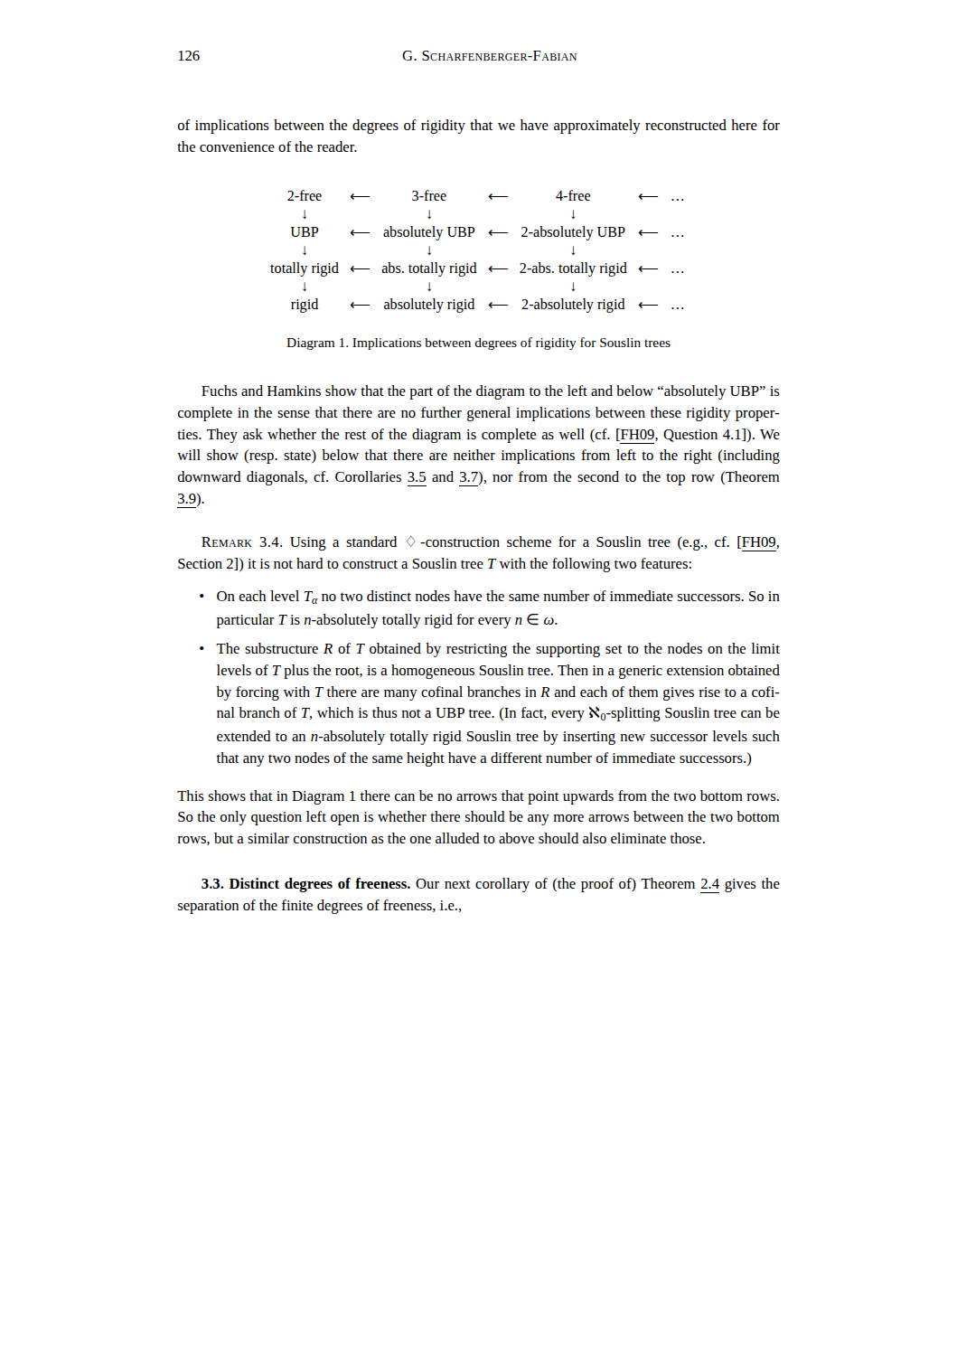126 G. Scharfenberger-Fabian 126
of implications between the degrees of rigidity that we have approximately reconstructed here for the convenience of the reader.
| 2-free | ⟵ | 3-free | ⟵ | 4-free | ⟵ | … |
| ↓ | | ↓ | | ↓ | | |
| UBP | ⟵ | absolutely UBP | ⟵ | 2-absolutely UBP | ⟵ | … |
| ↓ | | ↓ | | ↓ | | |
| totally rigid | ⟵ | abs. totally rigid | ⟵ | 2-abs. totally rigid | ⟵ | … |
| ↓ | | ↓ | | ↓ | | |
| rigid | ⟵ | absolutely rigid | ⟵ | 2-absolutely rigid | ⟵ | … |
Diagram 1. Implications between degrees of rigidity for Souslin trees
Fuchs and Hamkins show that the part of the diagram to the left and below “absolutely UBP” is complete in the sense that there are no further general implications between these rigidity properties. They ask whether the rest of the diagram is complete as well (cf. [FH09, Question 4.1]). We will show (resp. state) below that there are neither implications from left to the right (including downward diagonals, cf. Corollaries 3.5 and 3.7), nor from the second to the top row (Theorem 3.9).
Remark 3.4. Using a standard ♢-construction scheme for a Souslin tree (e.g., cf. [FH09, Section 2]) it is not hard to construct a Souslin tree T with the following two features:
On each level Tα no two distinct nodes have the same number of immediate successors. So in particular T is n-absolutely totally rigid for every n ∈ ω.
The substructure R of T obtained by restricting the supporting set to the nodes on the limit levels of T plus the root, is a homogeneous Souslin tree. Then in a generic extension obtained by forcing with T there are many cofinal branches in R and each of them gives rise to a cofinal branch of T, which is thus not a UBP tree. (In fact, every ℵ0-splitting Souslin tree can be extended to an n-absolutely totally rigid Souslin tree by inserting new successor levels such that any two nodes of the same height have a different number of immediate successors.)
This shows that in Diagram 1 there can be no arrows that point upwards from the two bottom rows. So the only question left open is whether there should be any more arrows between the two bottom rows, but a similar construction as the one alluded to above should also eliminate those.
3.3. Distinct degrees of freeness. Our next corollary of (the proof of) Theorem 2.4 gives the separation of the finite degrees of freeness, i.e.,